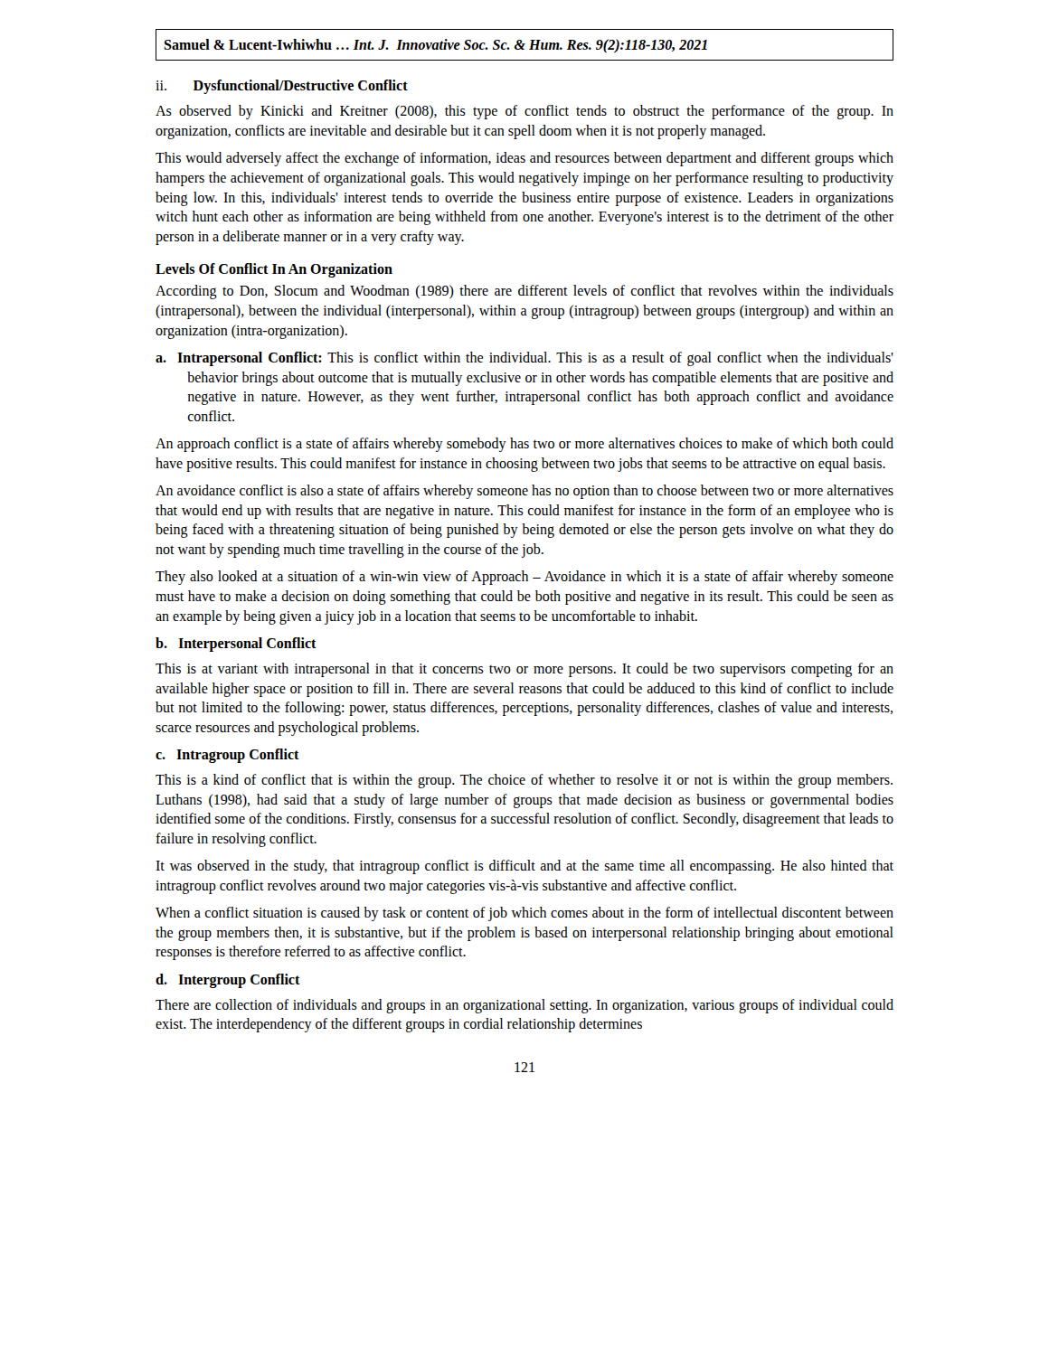Samuel & Lucent-Iwhiwhu … Int. J. Innovative Soc. Sc. & Hum. Res. 9(2):118-130, 2021
ii. Dysfunctional/Destructive Conflict
As observed by Kinicki and Kreitner (2008), this type of conflict tends to obstruct the performance of the group. In organization, conflicts are inevitable and desirable but it can spell doom when it is not properly managed.
This would adversely affect the exchange of information, ideas and resources between department and different groups which hampers the achievement of organizational goals. This would negatively impinge on her performance resulting to productivity being low. In this, individuals' interest tends to override the business entire purpose of existence. Leaders in organizations witch hunt each other as information are being withheld from one another. Everyone's interest is to the detriment of the other person in a deliberate manner or in a very crafty way.
Levels Of Conflict In An Organization
According to Don, Slocum and Woodman (1989) there are different levels of conflict that revolves within the individuals (intrapersonal), between the individual (interpersonal), within a group (intragroup) between groups (intergroup) and within an organization (intra-organization).
a. Intrapersonal Conflict: This is conflict within the individual. This is as a result of goal conflict when the individuals' behavior brings about outcome that is mutually exclusive or in other words has compatible elements that are positive and negative in nature. However, as they went further, intrapersonal conflict has both approach conflict and avoidance conflict.
An approach conflict is a state of affairs whereby somebody has two or more alternatives choices to make of which both could have positive results. This could manifest for instance in choosing between two jobs that seems to be attractive on equal basis.
An avoidance conflict is also a state of affairs whereby someone has no option than to choose between two or more alternatives that would end up with results that are negative in nature. This could manifest for instance in the form of an employee who is being faced with a threatening situation of being punished by being demoted or else the person gets involve on what they do not want by spending much time travelling in the course of the job.
They also looked at a situation of a win-win view of Approach – Avoidance in which it is a state of affair whereby someone must have to make a decision on doing something that could be both positive and negative in its result. This could be seen as an example by being given a juicy job in a location that seems to be uncomfortable to inhabit.
b. Interpersonal Conflict
This is at variant with intrapersonal in that it concerns two or more persons. It could be two supervisors competing for an available higher space or position to fill in. There are several reasons that could be adduced to this kind of conflict to include but not limited to the following: power, status differences, perceptions, personality differences, clashes of value and interests, scarce resources and psychological problems.
c. Intragroup Conflict
This is a kind of conflict that is within the group. The choice of whether to resolve it or not is within the group members. Luthans (1998), had said that a study of large number of groups that made decision as business or governmental bodies identified some of the conditions. Firstly, consensus for a successful resolution of conflict. Secondly, disagreement that leads to failure in resolving conflict.
It was observed in the study, that intragroup conflict is difficult and at the same time all encompassing. He also hinted that intragroup conflict revolves around two major categories vis-à-vis substantive and affective conflict.
When a conflict situation is caused by task or content of job which comes about in the form of intellectual discontent between the group members then, it is substantive, but if the problem is based on interpersonal relationship bringing about emotional responses is therefore referred to as affective conflict.
d. Intergroup Conflict
There are collection of individuals and groups in an organizational setting. In organization, various groups of individual could exist. The interdependency of the different groups in cordial relationship determines
121